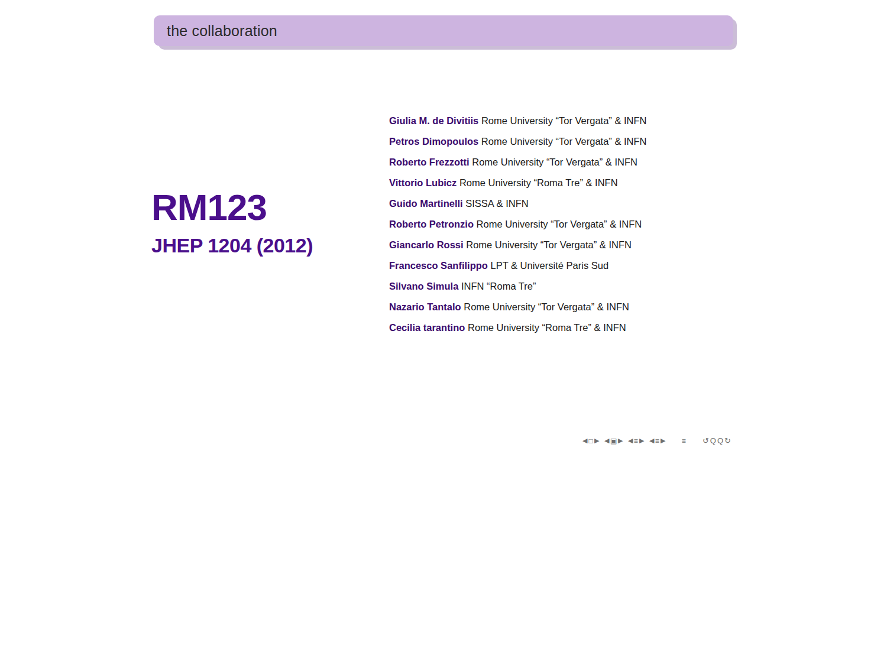the collaboration
RM123
JHEP 1204 (2012)
Giulia M. de Divitiis Rome University “Tor Vergata” & INFN
Petros Dimopoulos Rome University “Tor Vergata” & INFN
Roberto Frezzotti Rome University “Tor Vergata” & INFN
Vittorio Lubicz Rome University “Roma Tre” & INFN
Guido Martinelli SISSA & INFN
Roberto Petronzio Rome University “Tor Vergata” & INFN
Giancarlo Rossi Rome University “Tor Vergata” & INFN
Francesco Sanfilippo LPT & Université Paris Sud
Silvano Simula INFN “Roma Tre”
Nazario Tantalo Rome University “Tor Vergata” & INFN
Cecilia tarantino Rome University “Roma Tre” & INFN
◀□▶ ◀▣▶ ◀≡▶ ◀≡▶ ≡ ↺QQ↻